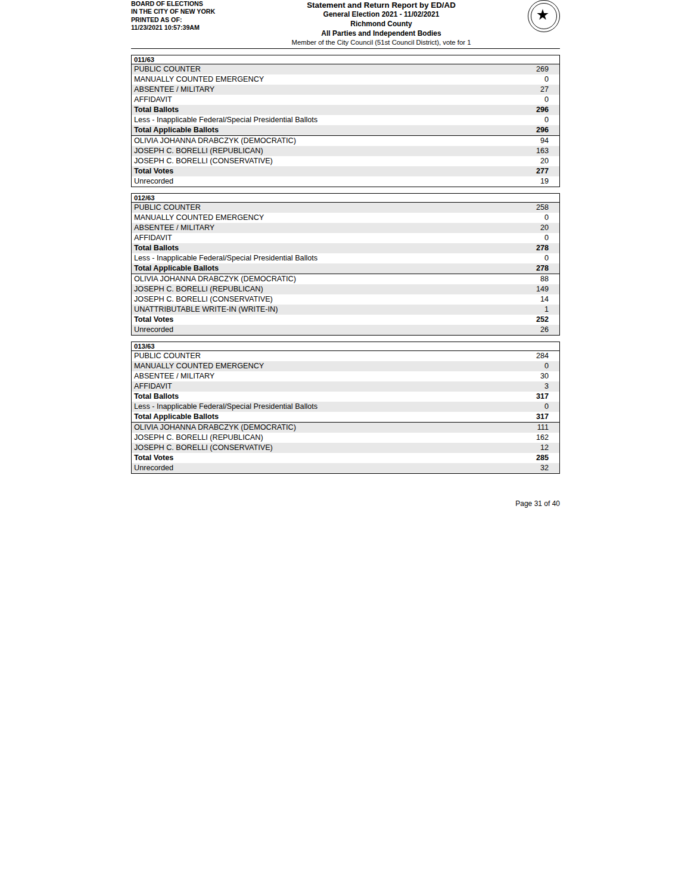BOARD OF ELECTIONS
IN THE CITY OF NEW YORK
PRINTED AS OF:
11/23/2021 10:57:39AM
Statement and Return Report by ED/AD
General Election 2021 - 11/02/2021
Richmond County
All Parties and Independent Bodies
Member of the City Council (51st Council District), vote for 1
011/63
| PUBLIC COUNTER | 269 |
| MANUALLY COUNTED EMERGENCY | 0 |
| ABSENTEE / MILITARY | 27 |
| AFFIDAVIT | 0 |
| Total Ballots | 296 |
| Less - Inapplicable Federal/Special Presidential Ballots | 0 |
| Total Applicable Ballots | 296 |
| OLIVIA JOHANNA DRABCZYK (DEMOCRATIC) | 94 |
| JOSEPH C. BORELLI (REPUBLICAN) | 163 |
| JOSEPH C. BORELLI (CONSERVATIVE) | 20 |
| Total Votes | 277 |
| Unrecorded | 19 |
012/63
| PUBLIC COUNTER | 258 |
| MANUALLY COUNTED EMERGENCY | 0 |
| ABSENTEE / MILITARY | 20 |
| AFFIDAVIT | 0 |
| Total Ballots | 278 |
| Less - Inapplicable Federal/Special Presidential Ballots | 0 |
| Total Applicable Ballots | 278 |
| OLIVIA JOHANNA DRABCZYK (DEMOCRATIC) | 88 |
| JOSEPH C. BORELLI (REPUBLICAN) | 149 |
| JOSEPH C. BORELLI (CONSERVATIVE) | 14 |
| UNATTRIBUTABLE WRITE-IN (WRITE-IN) | 1 |
| Total Votes | 252 |
| Unrecorded | 26 |
013/63
| PUBLIC COUNTER | 284 |
| MANUALLY COUNTED EMERGENCY | 0 |
| ABSENTEE / MILITARY | 30 |
| AFFIDAVIT | 3 |
| Total Ballots | 317 |
| Less - Inapplicable Federal/Special Presidential Ballots | 0 |
| Total Applicable Ballots | 317 |
| OLIVIA JOHANNA DRABCZYK (DEMOCRATIC) | 111 |
| JOSEPH C. BORELLI (REPUBLICAN) | 162 |
| JOSEPH C. BORELLI (CONSERVATIVE) | 12 |
| Total Votes | 285 |
| Unrecorded | 32 |
Page 31 of 40